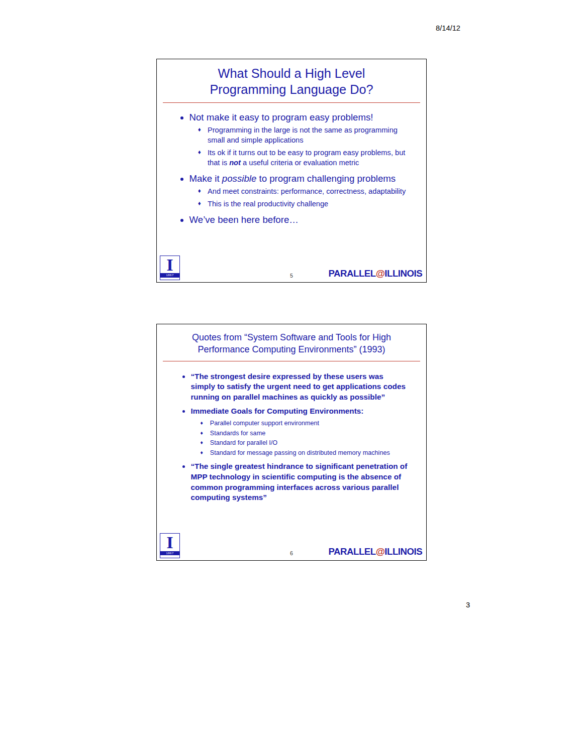8/14/12
What Should a High Level
Programming Language Do?
Not make it easy to program easy problems!
Programming in the large is not the same as programming small and simple applications
Its ok if it turns out to be easy to program easy problems, but that is not a useful criteria or evaluation metric
Make it possible to program challenging problems
And meet constraints: performance, correctness, adaptability
This is the real productivity challenge
We’ve been here before…
I 1867
5
PARALLEL@ILLINOIS
Quotes from “System Software and Tools for High Performance Computing Environments” (1993)
“The strongest desire expressed by these users was simply to satisfy the urgent need to get applications codes running on parallel machines as quickly as possible”
Immediate Goals for Computing Environments:
Parallel computer support environment
Standards for same
Standard for parallel I/O
Standard for message passing on distributed memory machines
“The single greatest hindrance to significant penetration of MPP technology in scientific computing is the absence of common programming interfaces across various parallel computing systems”
I 1867
6
PARALLEL@ILLINOIS
3